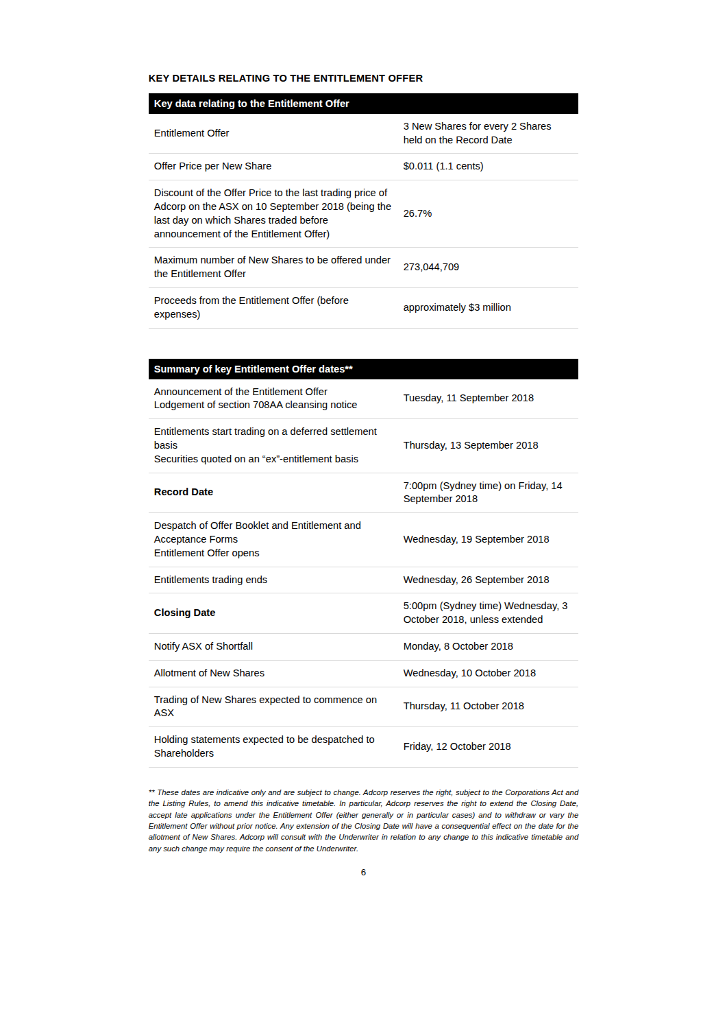KEY DETAILS RELATING TO THE ENTITLEMENT OFFER
| Key data relating to the Entitlement Offer |
| --- |
| Entitlement Offer | 3 New Shares for every 2 Shares held on the Record Date |
| Offer Price per New Share | $0.011 (1.1 cents) |
| Discount of the Offer Price to the last trading price of Adcorp on the ASX on 10 September 2018 (being the last day on which Shares traded before announcement of the Entitlement Offer) | 26.7% |
| Maximum number of New Shares to be offered under the Entitlement Offer | 273,044,709 |
| Proceeds from the Entitlement Offer (before expenses) | approximately $3 million |
| Summary of key Entitlement Offer dates** |
| --- |
| Announcement of the Entitlement Offer Lodgement of section 708AA cleansing notice | Tuesday, 11 September 2018 |
| Entitlements start trading on a deferred settlement basis Securities quoted on an “ex”-entitlement basis | Thursday, 13 September 2018 |
| Record Date | 7:00pm (Sydney time) on Friday, 14 September 2018 |
| Despatch of Offer Booklet and Entitlement and Acceptance Forms Entitlement Offer opens | Wednesday, 19 September 2018 |
| Entitlements trading ends | Wednesday, 26 September 2018 |
| Closing Date | 5:00pm (Sydney time) Wednesday, 3 October 2018, unless extended |
| Notify ASX of Shortfall | Monday, 8 October 2018 |
| Allotment of New Shares | Wednesday, 10 October 2018 |
| Trading of New Shares expected to commence on ASX | Thursday, 11 October 2018 |
| Holding statements expected to be despatched to Shareholders | Friday, 12 October 2018 |
** These dates are indicative only and are subject to change. Adcorp reserves the right, subject to the Corporations Act and the Listing Rules, to amend this indicative timetable. In particular, Adcorp reserves the right to extend the Closing Date, accept late applications under the Entitlement Offer (either generally or in particular cases) and to withdraw or vary the Entitlement Offer without prior notice. Any extension of the Closing Date will have a consequential effect on the date for the allotment of New Shares. Adcorp will consult with the Underwriter in relation to any change to this indicative timetable and any such change may require the consent of the Underwriter.
6